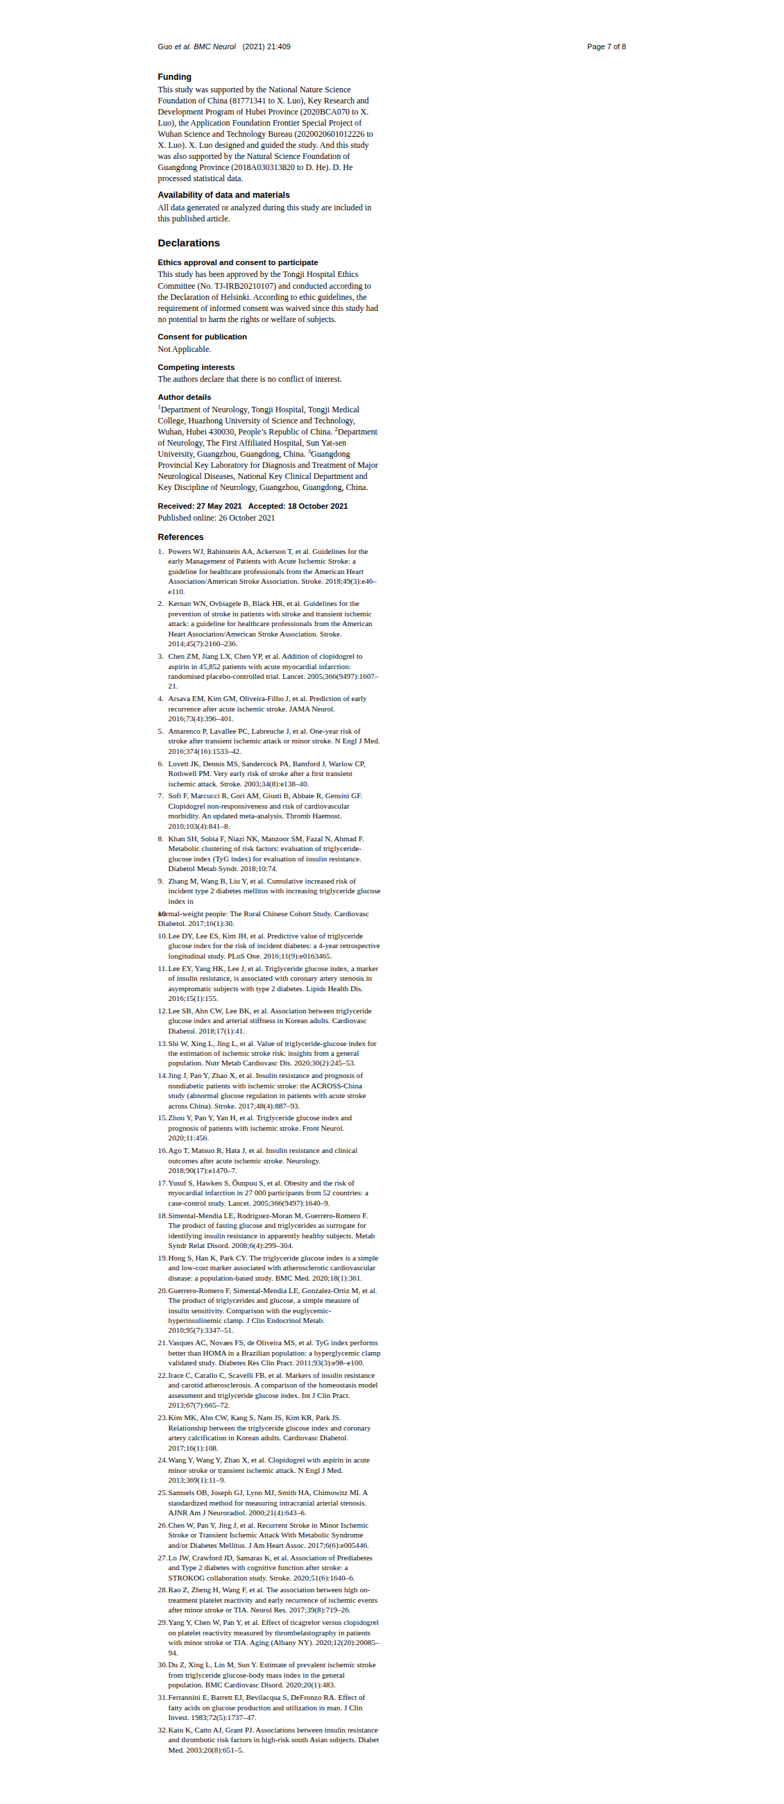Guo et al. BMC Neurol(2021) 21:409
Page 7 of 8
Funding
This study was supported by the National Nature Science Foundation of China (81771341 to X. Luo), Key Research and Development Program of Hubei Province (2020BCA070 to X. Luo), the Application Foundation Frontier Special Project of Wuhan Science and Technology Bureau (2020020601012226 to X. Luo). X. Luo designed and guided the study. And this study was also supported by the Natural Science Foundation of Guangdong Province (2018A030313820 to D. He). D. He processed statistical data.
Availability of data and materials
All data generated or analyzed during this study are included in this published article.
Declarations
Ethics approval and consent to participate
This study has been approved by the Tongji Hospital Ethics Committee (No. TJ-IRB20210107) and conducted according to the Declaration of Helsinki. According to ethic guidelines, the requirement of informed consent was waived since this study had no potential to harm the rights or welfare of subjects.
Consent for publication
Not Applicable.
Competing interests
The authors declare that there is no conflict of interest.
Author details
1Department of Neurology, Tongji Hospital, Tongji Medical College, Huazhong University of Science and Technology, Wuhan, Hubei 430030, People’s Republic of China. 2Department of Neurology, The First Affiliated Hospital, Sun Yat-sen University, Guangzhou, Guangdong, China. 3Guangdong Provincial Key Laboratory for Diagnosis and Treatment of Major Neurological Diseases, National Key Clinical Department and Key Discipline of Neurology, Guangzhou, Guangdong, China.
Received: 27 May 2021 Accepted: 18 October 2021
Published online: 26 October 2021
References
Powers WJ, Rabinstein AA, Ackerson T, et al. Guidelines for the early Management of Patients with Acute Ischemic Stroke: a guideline for healthcare professionals from the American Heart Association/American Stroke Association. Stroke. 2018;49(3):e46–e110.
Kernan WN, Ovbiagele B, Black HR, et al. Guidelines for the prevention of stroke in patients with stroke and transient ischemic attack: a guideline for healthcare professionals from the American Heart Association/American Stroke Association. Stroke. 2014;45(7):2160–236.
Chen ZM, Jiang LX, Chen YP, et al. Addition of clopidogrel to aspirin in 45,852 patients with acute myocardial infarction: randomised placebo-controlled trial. Lancet. 2005;366(9497):1607–21.
Arsava EM, Kim GM, Oliveira-Filho J, et al. Prediction of early recurrence after acute ischemic stroke. JAMA Neurol. 2016;73(4):396–401.
Amarenco P, Lavallee PC, Labreuche J, et al. One-year risk of stroke after transient ischemic attack or minor stroke. N Engl J Med. 2016;374(16):1533–42.
Lovett JK, Dennis MS, Sandercock PA, Bamford J, Warlow CP, Rothwell PM. Very early risk of stroke after a first transient ischemic attack. Stroke. 2003;34(8):e138–40.
Sofi F, Marcucci R, Gori AM, Giusti B, Abbate R, Gensini GF. Clopidogrel non-responsiveness and risk of cardiovascular morbidity. An updated meta-analysis. Thromb Haemost. 2010;103(4):841–8.
Khan SH, Sobia F, Niazi NK, Manzoor SM, Fazal N, Ahmad F. Metabolic clustering of risk factors: evaluation of triglyceride-glucose index (TyG index) for evaluation of insulin resistance. Diabetol Metab Syndr. 2018;10:74.
Zhang M, Wang B, Liu Y, et al. Cumulative increased risk of incident type 2 diabetes mellitus with increasing triglyceride glucose index in
normal-weight people: The Rural Chinese Cohort Study. Cardiovasc Diabetol. 2017;16(1):30.
Lee DY, Lee ES, Kim JH, et al. Predictive value of triglyceride glucose index for the risk of incident diabetes: a 4-year retrospective longitudinal study. PLoS One. 2016;11(9):e0163465.
Lee EY, Yang HK, Lee J, et al. Triglyceride glucose index, a marker of insulin resistance, is associated with coronary artery stenosis in asymptomatic subjects with type 2 diabetes. Lipids Health Dis. 2016;15(1):155.
Lee SB, Ahn CW, Lee BK, et al. Association between triglyceride glucose index and arterial stiffness in Korean adults. Cardiovasc Diabetol. 2018;17(1):41.
Shi W, Xing L, Jing L, et al. Value of triglyceride-glucose index for the estimation of ischemic stroke risk: insights from a general population. Nutr Metab Cardiovasc Dis. 2020;30(2):245–53.
Jing J, Pan Y, Zhao X, et al. Insulin resistance and prognosis of nondiabetic patients with ischemic stroke: the ACROSS-China study (abnormal glucose regulation in patients with acute stroke across China). Stroke. 2017;48(4):887–93.
Zhou Y, Pan Y, Yan H, et al. Triglyceride glucose index and prognosis of patients with ischemic stroke. Front Neurol. 2020;11:456.
Ago T, Matsuo R, Hata J, et al. Insulin resistance and clinical outcomes after acute ischemic stroke. Neurology. 2018;90(17):e1470–7.
Yusuf S, Hawken S, Ôunpuu S, et al. Obesity and the risk of myocardial infarction in 27 000 participants from 52 countries: a case-control study. Lancet. 2005;366(9497):1640–9.
Simental-Mendia LE, Rodriguez-Moran M, Guerrero-Romero F. The product of fasting glucose and triglycerides as surrogate for identifying insulin resistance in apparently healthy subjects. Metab Syndr Relat Disord. 2008;6(4):299–304.
Hong S, Han K, Park CY. The triglyceride glucose index is a simple and low-cost marker associated with atherosclerotic cardiovascular disease: a population-based study. BMC Med. 2020;18(1):361.
Guerrero-Romero F, Simental-Mendia LE, Gonzalez-Ortiz M, et al. The product of triglycerides and glucose, a simple measure of insulin sensitivity. Comparison with the euglycemic-hyperinsulinemic clamp. J Clin Endocrinol Metab. 2010;95(7):3347–51.
Vasques AC, Novaes FS, de Oliveira MS, et al. TyG index performs better than HOMA in a Brazilian population: a hyperglycemic clamp validated study. Diabetes Res Clin Pract. 2011;93(3):e98–e100.
Irace C, Carallo C, Scavelli FB, et al. Markers of insulin resistance and carotid atherosclerosis. A comparison of the homeostasis model assessment and triglyceride glucose index. Int J Clin Pract. 2013;67(7):665–72.
Kim MK, Ahn CW, Kang S, Nam JS, Kim KR, Park JS. Relationship between the triglyceride glucose index and coronary artery calcification in Korean adults. Cardiovasc Diabetol. 2017;16(1):108.
Wang Y, Wang Y, Zhao X, et al. Clopidogrel with aspirin in acute minor stroke or transient ischemic attack. N Engl J Med. 2013;369(1):11–9.
Samuels OB, Joseph GJ, Lynn MJ, Smith HA, Chimowitz MI. A standardized method for measuring intracranial arterial stenosis. AJNR Am J Neuroradiol. 2000;21(4):643–6.
Chen W, Pan Y, Jing J, et al. Recurrent Stroke in Minor Ischemic Stroke or Transient Ischemic Attack With Metabolic Syndrome and/or Diabetes Mellitus. J Am Heart Assoc. 2017;6(6):e005446.
Lo JW, Crawford JD, Samaras K, et al. Association of Prediabetes and Type 2 diabetes with cognitive function after stroke: a STROKOG collaboration study. Stroke. 2020;51(6):1640–6.
Rao Z, Zheng H, Wang F, et al. The association between high on-treatment platelet reactivity and early recurrence of ischemic events after minor stroke or TIA. Neurol Res. 2017;39(8):719–26.
Yang Y, Chen W, Pan Y, et al. Effect of ticagrelor versus clopidogrel on platelet reactivity measured by thrombelastography in patients with minor stroke or TIA. Aging (Albany NY). 2020;12(20):20085–94.
Du Z, Xing L, Lin M, Sun Y. Estimate of prevalent ischemic stroke from triglyceride glucose-body mass index in the general population. BMC Cardiovasc Disord. 2020;20(1):483.
Ferrannini E, Barrett EJ, Bevilacqua S, DeFronzo RA. Effect of fatty acids on glucose production and utilization in man. J Clin Invest. 1983;72(5):1737–47.
Kain K, Catto AJ, Grant PJ. Associations between insulin resistance and thrombotic risk factors in high-risk south Asian subjects. Diabet Med. 2003;20(8):651–5.